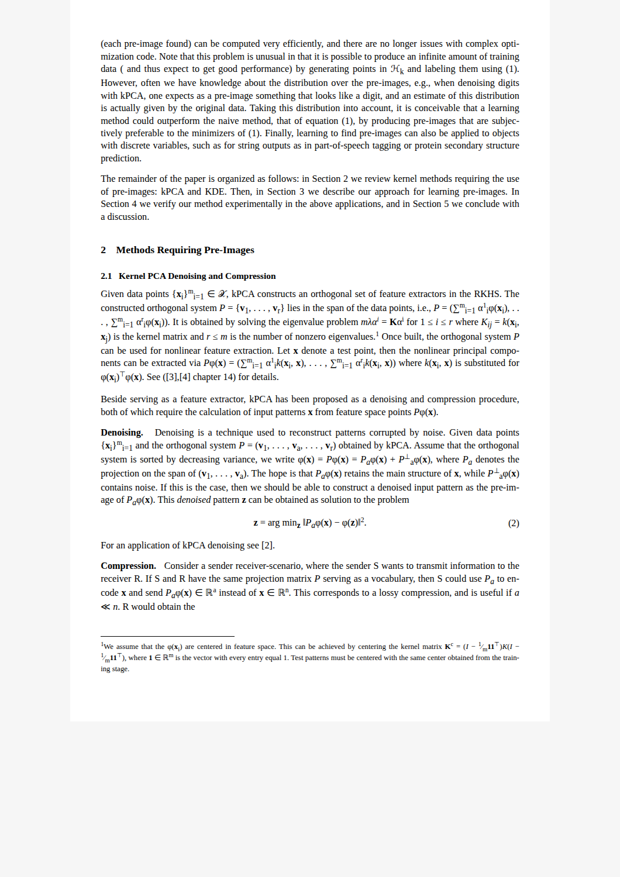(each pre-image found) can be computed very efficiently, and there are no longer issues with complex optimization code. Note that this problem is unusual in that it is possible to produce an infinite amount of training data ( and thus expect to get good performance) by generating points in ℋk and labeling them using (1). However, often we have knowledge about the distribution over the pre-images, e.g., when denoising digits with kPCA, one expects as a pre-image something that looks like a digit, and an estimate of this distribution is actually given by the original data. Taking this distribution into account, it is conceivable that a learning method could outperform the naive method, that of equation (1), by producing pre-images that are subjectively preferable to the minimizers of (1). Finally, learning to find pre-images can also be applied to objects with discrete variables, such as for string outputs as in part-of-speech tagging or protein secondary structure prediction.
The remainder of the paper is organized as follows: in Section 2 we review kernel methods requiring the use of pre-images: kPCA and KDE. Then, in Section 3 we describe our approach for learning pre-images. In Section 4 we verify our method experimentally in the above applications, and in Section 5 we conclude with a discussion.
2 Methods Requiring Pre-Images
2.1 Kernel PCA Denoising and Compression
Given data points {xi}mi=1 ∈ 𝒳, kPCA constructs an orthogonal set of feature extractors in the RKHS. The constructed orthogonal system P = {v1, . . . , vr} lies in the span of the data points, i.e., P = (∑mi=1 α1iφ(xi), . . . , ∑mi=1 αriφ(xi)). It is obtained by solving the eigenvalue problem mλαi = Kαi for 1 ≤ i ≤ r where Kij = k(xi, xj) is the kernel matrix and r ≤ m is the number of nonzero eigenvalues.1 Once built, the orthogonal system P can be used for nonlinear feature extraction. Let x denote a test point, then the nonlinear principal components can be extracted via Pφ(x) = (∑mi=1 α1ik(xi, x), . . . , ∑mi=1 αrik(xi, x)) where k(xi, x) is substituted for φ(xi)⊤φ(x). See ([3],[4] chapter 14) for details.
Beside serving as a feature extractor, kPCA has been proposed as a denoising and compression procedure, both of which require the calculation of input patterns x from feature space points Pφ(x).
Denoising. Denoising is a technique used to reconstruct patterns corrupted by noise. Given data points {xi}mi=1 and the orthogonal system P = (v1, . . . , va, . . . , vr) obtained by kPCA. Assume that the orthogonal system is sorted by decreasing variance, we write φ(x) = Pφ(x) = Paφ(x) + P⊥aφ(x), where Pa denotes the projection on the span of (v1, . . . , va). The hope is that Paφ(x) retains the main structure of x, while P⊥aφ(x) contains noise. If this is the case, then we should be able to construct a denoised input pattern as the pre-image of Paφ(x). This denoised pattern z can be obtained as solution to the problem
z = arg minz ‖Paφ(x) − φ(z)‖2. (2)
For an application of kPCA denoising see [2].
Compression. Consider a sender receiver-scenario, where the sender S wants to transmit information to the receiver R. If S and R have the same projection matrix P serving as a vocabulary, then S could use Pa to encode x and send Paφ(x) ∈ ℝa instead of x ∈ ℝn. This corresponds to a lossy compression, and is useful if a ≪ n. R would obtain the
1We assume that the φ(xi) are centered in feature space. This can be achieved by centering the kernel matrix Kc = (I − 1⁄m11⊤)K(I − 1⁄m11⊤), where 1 ∈ ℝm is the vector with every entry equal 1. Test patterns must be centered with the same center obtained from the training stage.